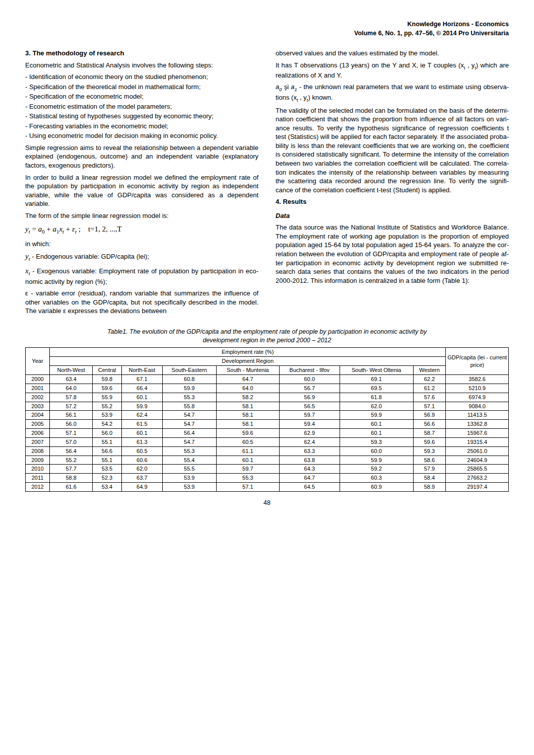Knowledge Horizons - Economics
Volume 6, No. 1, pp. 47–56, © 2014 Pro Universitaria
3. The methodology of research
Econometric and Statistical Analysis involves the following steps:
- Identification of economic theory on the studied phenomenon;
- Specification of the theoretical model in mathematical form;
- Specification of the econometric model;
- Econometric estimation of the model parameters;
- Statistical testing of hypotheses suggested by economic theory;
- Forecasting variables in the econometric model;
- Using econometric model for decision making in economic policy.
Simple regression aims to reveal the relationship between a dependent variable explained (endogenous, outcome) and an independent variable (explanatory factors, exogenous predictors).
In order to build a linear regression model we defined the employment rate of the population by participation in economic activity by region as independent variable, while the value of GDP/capita was considered as a dependent variable.
The form of the simple linear regression model is:
yt = a0 + a1xt + εt ; t=1, 2, ...,T
in which:
yt - Endogenous variable: GDP/capita (lei);
xt - Exogenous variable: Employment rate of population by participation in economic activity by region (%);
ε - variable error (residual), random variable that summarizes the influence of other variables on the GDP/capita, but not specifically described in the model. The variable ε expresses the deviations between
observed values and the values estimated by the model.
It has T observations (13 years) on the Y and X, ie T couples (xt , yt) which are realizations of X and Y.
a0 şi a1 - the unknown real parameters that we want to estimate using observations (xt , yt) known.
The validity of the selected model can be formulated on the basis of the determination coefficient that shows the proportion from influence of all factors on variance results. To verify the hypothesis significance of regression coefficients t test (Statistics) will be applied for each factor separately. If the associated probability is less than the relevant coefficients that we are working on, the coefficient is considered statistically significant. To determine the intensity of the correlation between two variables the correlation coefficient will be calculated. The correlation indicates the intensity of the relationship between variables by measuring the scattering data recorded around the regression line. To verify the significance of the correlation coefficient t-test (Student) is applied.
4. Results
Data
The data source was the National Institute of Statistics and Workforce Balance. The employment rate of working age population is the proportion of employed population aged 15-64 by total population aged 15-64 years. To analyze the correlation between the evolution of GDP/capita and employment rate of people after participation in economic activity by development region we submitted research data series that contains the values of the two indicators in the period 2000-2012. This information is centralized in a table form (Table 1):
Table1. The evolution of the GDP/capita and the employment rate of people by participation in economic activity by
development region in the period 2000 – 2012
| Year | Employment rate (%) | GDP/capita (lei - current price) |
| --- | --- | --- |
| Development Region |
| North-West | Central | North-East | South-Eastern | South - Muntenia | Bucharest - Ilfov | South- West Oltenia | Western |
| 2000 | 63.4 | 59.8 | 67.1 | 60.8 | 64.7 | 60.0 | 69.1 | 62.2 | 3582.6 |
| 2001 | 64.0 | 59.6 | 66.4 | 59.9 | 64.0 | 56.7 | 69.5 | 61.2 | 5210.9 |
| 2002 | 57.8 | 55.9 | 60.1 | 55.3 | 58.2 | 56.9 | 61.8 | 57.6 | 6974.9 |
| 2003 | 57.2 | 55.2 | 59.9 | 55.8 | 58.1 | 56.5 | 62.0 | 57.1 | 9084.0 |
| 2004 | 56.1 | 53.9 | 62.4 | 54.7 | 58.1 | 59.7 | 59.9 | 56.9 | 11413.5 |
| 2005 | 56.0 | 54.2 | 61.5 | 54.7 | 58.1 | 59.4 | 60.1 | 56.6 | 13362.8 |
| 2006 | 57.1 | 56.0 | 60.1 | 56.4 | 59.6 | 62.9 | 60.1 | 58.7 | 15967.6 |
| 2007 | 57.0 | 55.1 | 61.3 | 54.7 | 60.5 | 62.4 | 59.3 | 59.6 | 19315.4 |
| 2008 | 56.4 | 56.6 | 60.5 | 55.3 | 61.1 | 63.3 | 60.0 | 59.3 | 25061.0 |
| 2009 | 55.2 | 55.1 | 60.6 | 55.4 | 60.1 | 63.8 | 59.9 | 58.6 | 24604.9 |
| 2010 | 57.7 | 53.5 | 62.0 | 55.5 | 59.7 | 64.3 | 59.2 | 57.9 | 25865.5 |
| 2011 | 58.8 | 52.3 | 63.7 | 53.9 | 55.3 | 64.7 | 60.3 | 58.4 | 27663.2 |
| 2012 | 61.6 | 53.4 | 64.9 | 53.9 | 57.1 | 64.5 | 60.9 | 58.9 | 29197.4 |
48